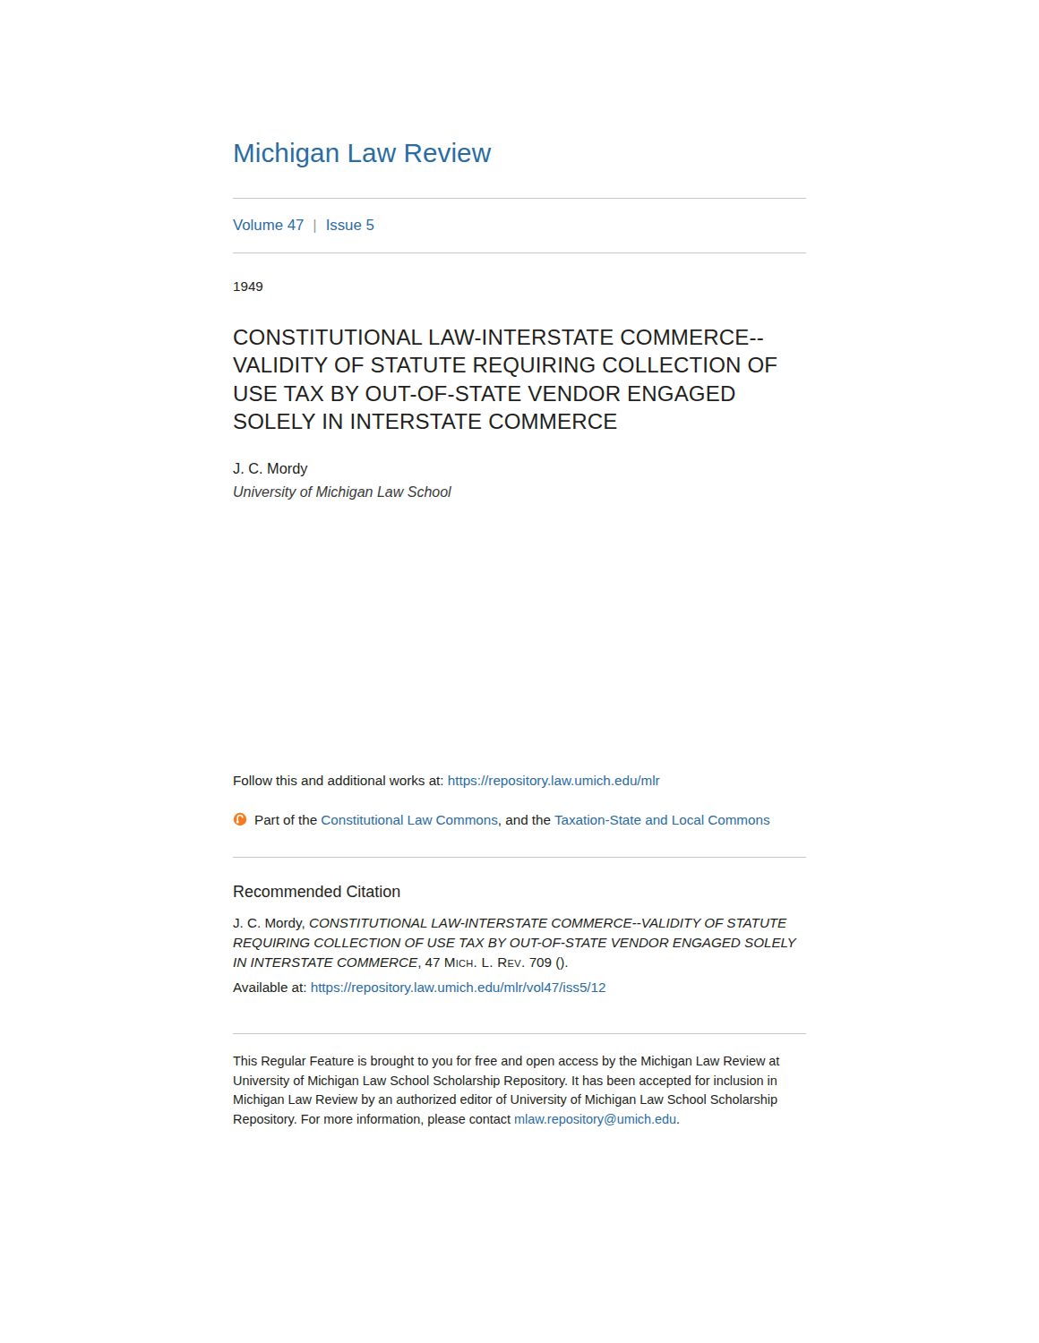Michigan Law Review
Volume 47|Issue 5
1949
Constitutional Law-Interstate Commerce--Validity of Statute Requiring Collection of Use Tax by Out-of-State Vendor Engaged Solely in Interstate Commerce
J. C. Mordy
University of Michigan Law School
Follow this and additional works at: https://repository.law.umich.edu/mlr
Part of the Constitutional Law Commons, and the Taxation-State and Local Commons
Recommended Citation
J. C. Mordy, CONSTITUTIONAL LAW-INTERSTATE COMMERCE--VALIDITY OF STATUTE REQUIRING COLLECTION OF USE TAX BY OUT-OF-STATE VENDOR ENGAGED SOLELY IN INTERSTATE COMMERCE, 47 Mich. L. Rev. 709 ().
Available at: https://repository.law.umich.edu/mlr/vol47/iss5/12
This Regular Feature is brought to you for free and open access by the Michigan Law Review at University of Michigan Law School Scholarship Repository. It has been accepted for inclusion in Michigan Law Review by an authorized editor of University of Michigan Law School Scholarship Repository. For more information, please contact mlaw.repository@umich.edu.